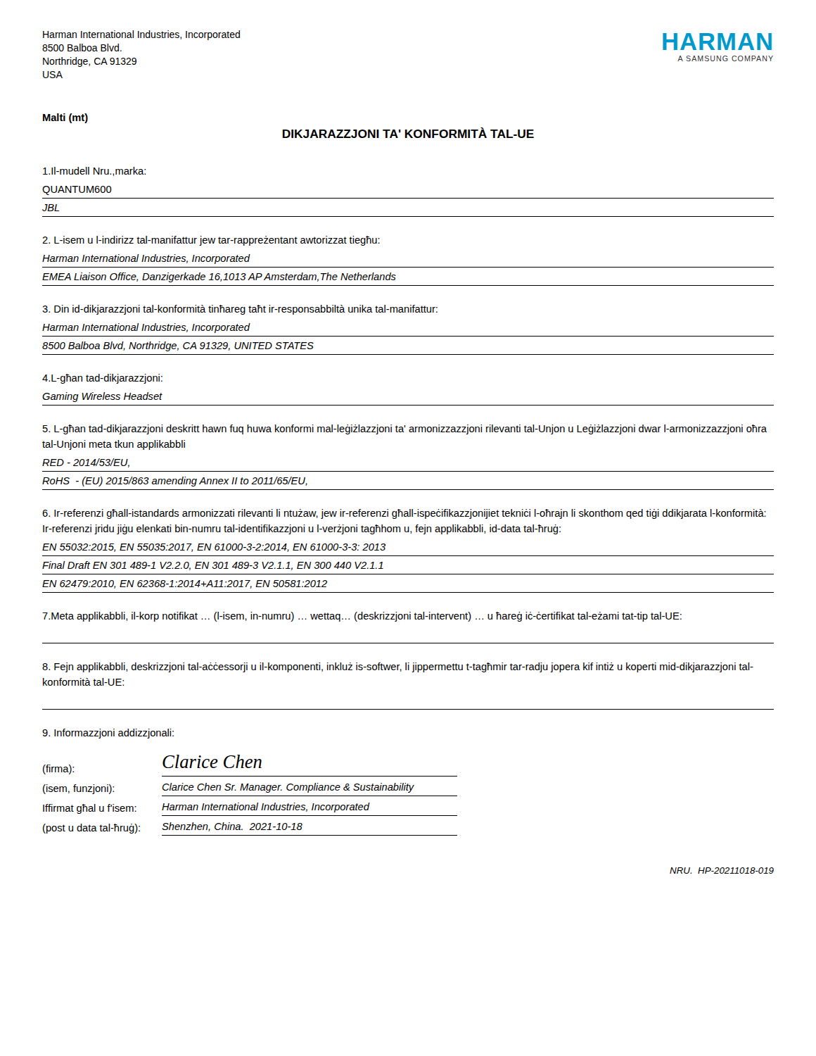Harman International Industries, Incorporated
8500 Balboa Blvd.
Northridge, CA 91329
USA
HARMAN
A SAMSUNG COMPANY
Malti (mt)
DIKJARAZZJONI TA' KONFORMITÀ TAL-UE
1.Il-mudell Nru.,marka:
QUANTUM600
JBL
2. L-isem u l-indirizz tal-manifattur jew tar-rappreżentant awtorizzat tiegħu:
Harman International Industries, Incorporated
EMEA Liaison Office, Danzigerkade 16,1013 AP Amsterdam,The Netherlands
3. Din id-dikjarazzjoni tal-konformità tinħareg taħt ir-responsabbiltà unika tal-manifattur:
Harman International Industries, Incorporated
8500 Balboa Blvd, Northridge, CA 91329, UNITED STATES
4.L-għan tad-dikjarazzjoni:
Gaming Wireless Headset
5. L-għan tad-dikjarazzjoni deskritt hawn fuq huwa konformi mal-leġiżlazzjoni ta' armonizzazzjoni rilevanti tal-Unjon u Leġiżlazzjoni dwar l-armonizzazzjoni oħra tal-Unjoni meta tkun applikabbli
RED - 2014/53/EU,
RoHS - (EU) 2015/863 amending Annex II to 2011/65/EU,
6. Ir-referenzi għall-istandards armonizzati rilevanti li ntużaw, jew ir-referenzi għall-ispeċifikazzjonijiet tekniċi l-oħrajn li skonthom qed tiġi ddikjarata l-konformità: Ir-referenzi jridu jiġu elenkati bin-numru tal-identifikazzjoni u l-verżjoni tagħhom u, fejn applikabbli, id-data tal-ħruġ:
EN 55032:2015, EN 55035:2017, EN 61000-3-2:2014, EN 61000-3-3: 2013
Final Draft EN 301 489-1 V2.2.0, EN 301 489-3 V2.1.1, EN 300 440 V2.1.1
EN 62479:2010, EN 62368-1:2014+A11:2017, EN 50581:2012
7.Meta applikabbli, il-korp notifikat … (l-isem, in-numru) … wettaq… (deskrizzjoni tal-intervent) … u ħareġ iċ-ċertifikat tal-eżami tat-tip tal-UE:
8. Fejn applikabbli, deskrizzjoni tal-aċċessorji u il-komponenti, inkluż is-softwer, li jippermettu t-tagħmir tar-radju jopera kif intiż u koperti mid-dikjarazzjoni tal-konformità tal-UE:
9. Informazzjoni addizzjonali:
(firma):
Clarice Chen
(isem, funzjoni):
Clarice Chen Sr. Manager. Compliance & Sustainability
Iffirmat għal u f'isem:
Harman International Industries, Incorporated
(post u data tal-ħruġ):
Shenzhen, China. 2021-10-18
NRU. HP-20211018-019